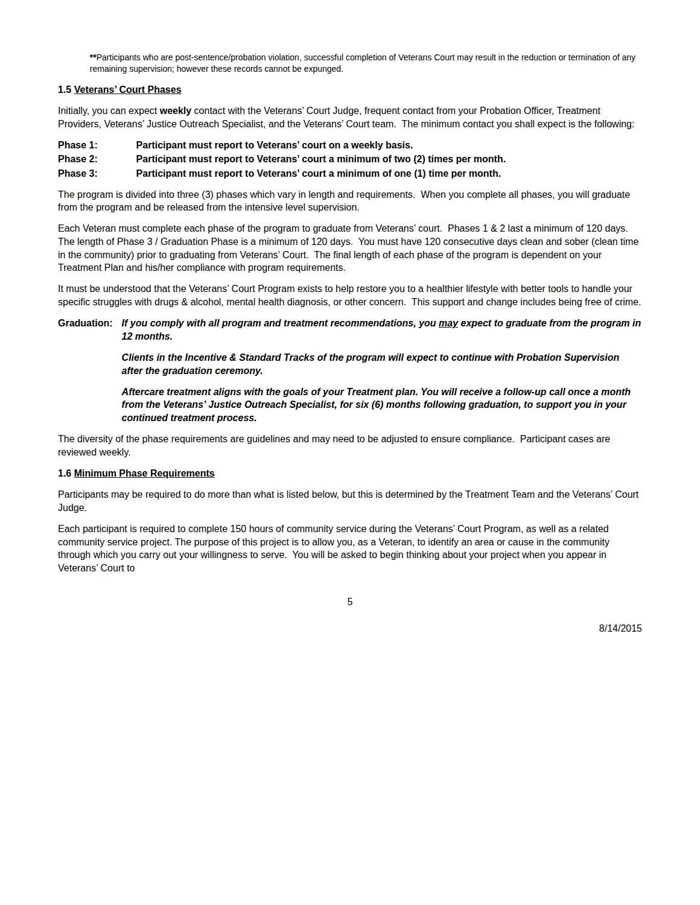**Participants who are post-sentence/probation violation, successful completion of Veterans Court may result in the reduction or termination of any remaining supervision; however these records cannot be expunged.
1.5 Veterans’ Court Phases
Initially, you can expect weekly contact with the Veterans’ Court Judge, frequent contact from your Probation Officer, Treatment Providers, Veterans’ Justice Outreach Specialist, and the Veterans’ Court team. The minimum contact you shall expect is the following:
Phase 1: Participant must report to Veterans’ court on a weekly basis.
Phase 2: Participant must report to Veterans’ court a minimum of two (2) times per month.
Phase 3: Participant must report to Veterans’ court a minimum of one (1) time per month.
The program is divided into three (3) phases which vary in length and requirements. When you complete all phases, you will graduate from the program and be released from the intensive level supervision.
Each Veteran must complete each phase of the program to graduate from Veterans’ court. Phases 1 & 2 last a minimum of 120 days. The length of Phase 3 / Graduation Phase is a minimum of 120 days. You must have 120 consecutive days clean and sober (clean time in the community) prior to graduating from Veterans’ Court. The final length of each phase of the program is dependent on your Treatment Plan and his/her compliance with program requirements.
It must be understood that the Veterans’ Court Program exists to help restore you to a healthier lifestyle with better tools to handle your specific struggles with drugs & alcohol, mental health diagnosis, or other concern. This support and change includes being free of crime.
Graduation:
If you comply with all program and treatment recommendations, you may expect to graduate from the program in 12 months.
Clients in the Incentive & Standard Tracks of the program will expect to continue with Probation Supervision after the graduation ceremony.
Aftercare treatment aligns with the goals of your Treatment plan. You will receive a follow-up call once a month from the Veterans’ Justice Outreach Specialist, for six (6) months following graduation, to support you in your continued treatment process.
The diversity of the phase requirements are guidelines and may need to be adjusted to ensure compliance. Participant cases are reviewed weekly.
1.6 Minimum Phase Requirements
Participants may be required to do more than what is listed below, but this is determined by the Treatment Team and the Veterans’ Court Judge.
Each participant is required to complete 150 hours of community service during the Veterans’ Court Program, as well as a related community service project. The purpose of this project is to allow you, as a Veteran, to identify an area or cause in the community through which you carry out your willingness to serve. You will be asked to begin thinking about your project when you appear in Veterans’ Court to
5
8/14/2015